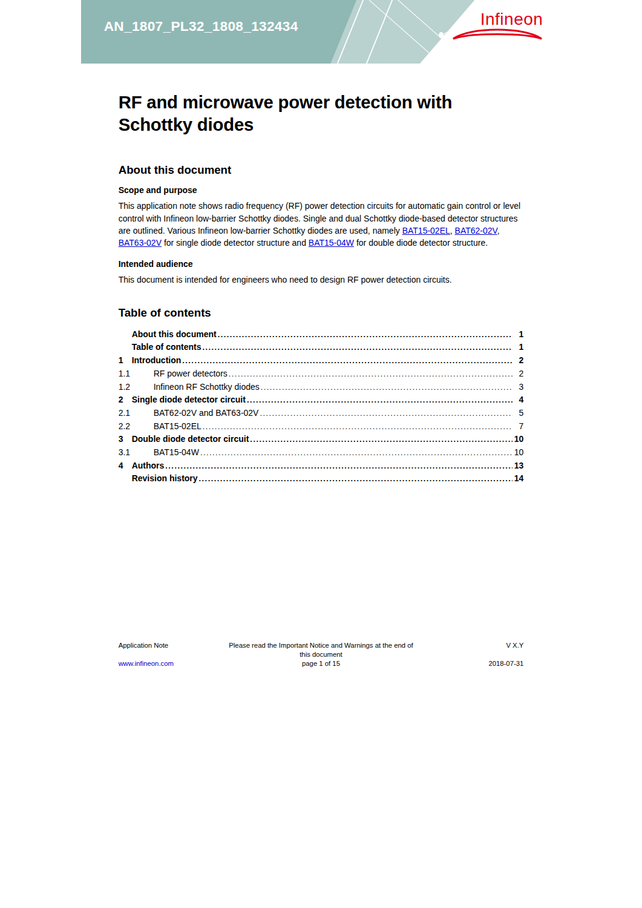AN_1807_PL32_1808_132434
Infineon
RF and microwave power detection with
Schottky diodes
About this document
Scope and purpose
This application note shows radio frequency (RF) power detection circuits for automatic gain control or level control with Infineon low-barrier Schottky diodes. Single and dual Schottky diode-based detector structures are outlined. Various Infineon low-barrier Schottky diodes are used, namely BAT15-02EL, BAT62-02V, BAT63-02V for single diode detector structure and BAT15-04W for double diode detector structure.
Intended audience
This document is intended for engineers who need to design RF power detection circuits.
Table of contents
About this document .......................................................................................................................... 1
Table of contents .............................................................................................................................. 1
1 Introduction ..................................................................................................................... 2
1.1 RF power detectors ................................................................................................................................. 2
1.2 Infineon RF Schottky diodes ..................................................................................................................... 3
2 Single diode detector circuit ................................................................................................. 4
2.1 BAT62-02V and BAT63-02V ....................................................................................................................... 5
2.2 BAT15-02EL ......................................................................................................................................... 7
3 Double diode detector circuit .............................................................................................. 10
3.1 BAT15-04W ......................................................................................................................................... 10
4 Authors ............................................................................................................................. 13
Revision history ................................................................................................................................ 14
| Application Note | Please read the Important Notice and Warnings at the end of this document | V X.Y |
| www.infineon.com | page 1 of 15 | 2018-07-31 |